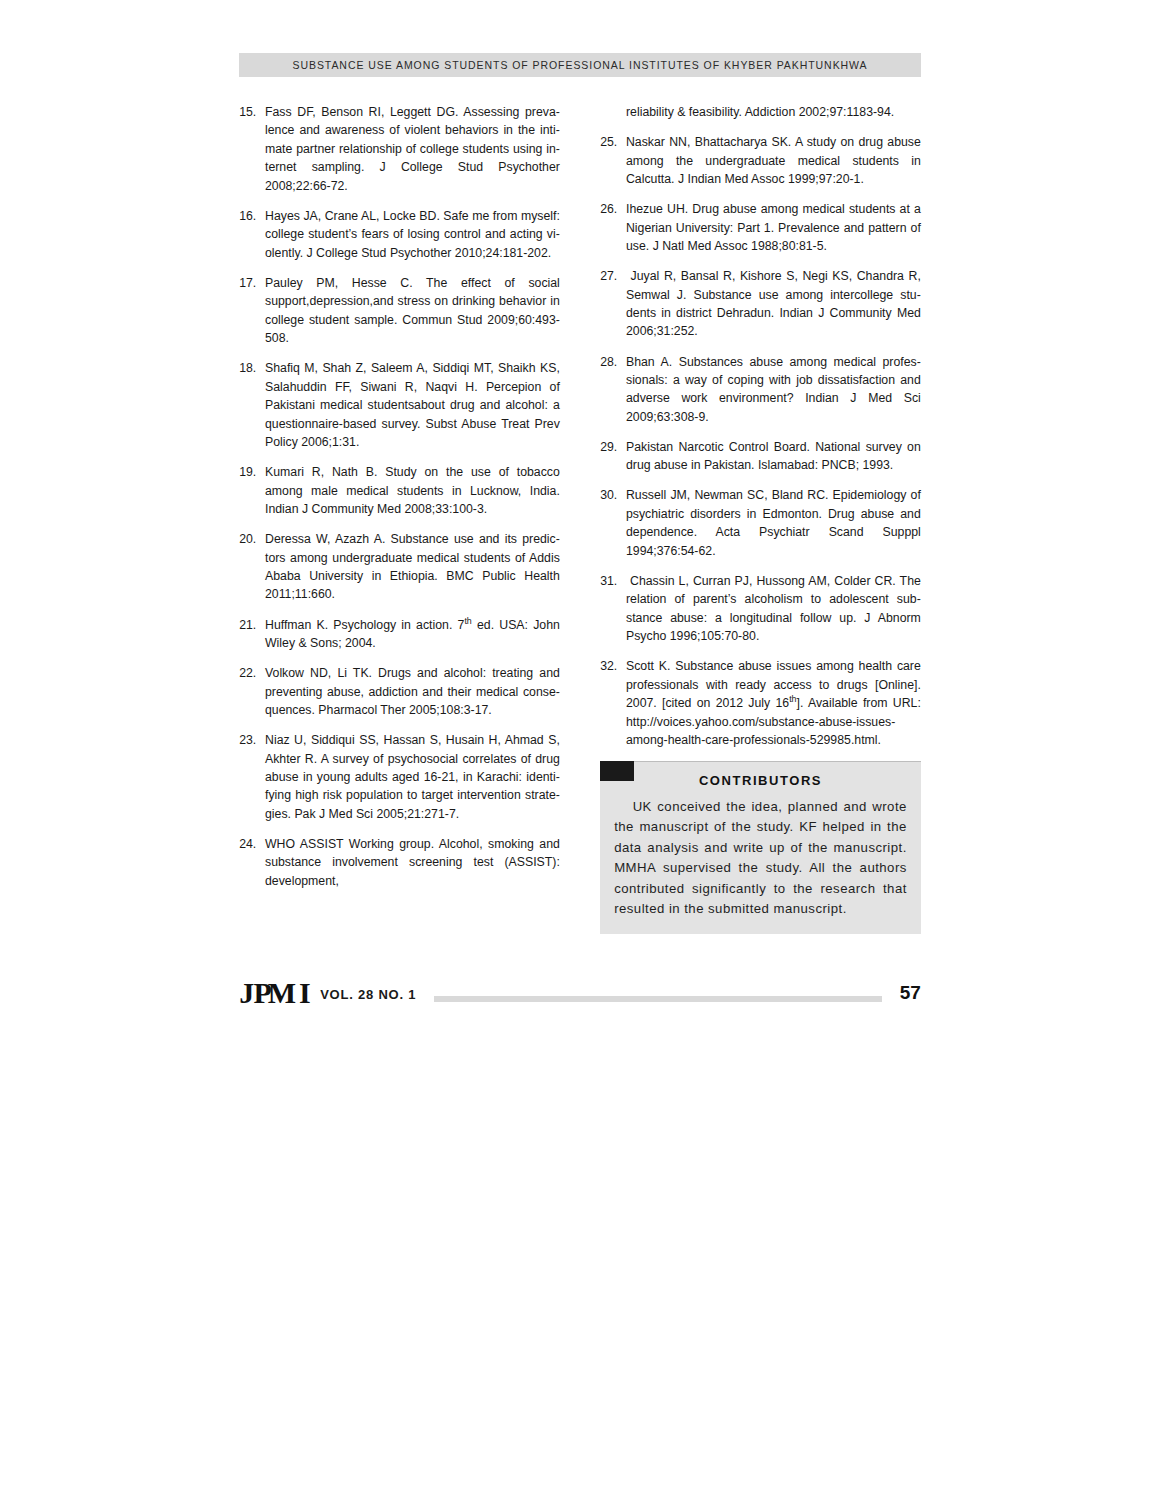Substance Use Among Students of Professional Institutes of Khyber Pakhtunkhwa
15. Fass DF, Benson RI, Leggett DG. Assessing prevalence and awareness of violent behaviors in the intimate partner relationship of college students using internet sampling. J College Stud Psychother 2008;22:66-72.
16. Hayes JA, Crane AL, Locke BD. Safe me from myself: college student’s fears of losing control and acting violently. J College Stud Psychother 2010;24:181-202.
17. Pauley PM, Hesse C. The effect of social support,depression,and stress on drinking behavior in college student sample. Commun Stud 2009;60:493-508.
18. Shafiq M, Shah Z, Saleem A, Siddiqi MT, Shaikh KS, Salahuddin FF, Siwani R, Naqvi H. Percepion of Pakistani medical studentsabout drug and alcohol: a questionnaire-based survey. Subst Abuse Treat Prev Policy 2006;1:31.
19. Kumari R, Nath B. Study on the use of tobacco among male medical students in Lucknow, India. Indian J Community Med 2008;33:100-3.
20. Deressa W, Azazh A. Substance use and its predictors among undergraduate medical students of Addis Ababa University in Ethiopia. BMC Public Health 2011;11:660.
21. Huffman K. Psychology in action. 7th ed. USA: John Wiley & Sons; 2004.
22. Volkow ND, Li TK. Drugs and alcohol: treating and preventing abuse, addiction and their medical consequences. Pharmacol Ther 2005;108:3-17.
23. Niaz U, Siddiqui SS, Hassan S, Husain H, Ahmad S, Akhter R. A survey of psychosocial correlates of drug abuse in young adults aged 16-21, in Karachi: identifying high risk population to target intervention strategies. Pak J Med Sci 2005;21:271-7.
24. WHO ASSIST Working group. Alcohol, smoking and substance involvement screening test (ASSIST): development,
reliability & feasibility. Addiction 2002;97:1183-94.
25. Naskar NN, Bhattacharya SK. A study on drug abuse among the undergraduate medical students in Calcutta. J Indian Med Assoc 1999;97:20-1.
26. Ihezue UH. Drug abuse among medical students at a Nigerian University: Part 1. Prevalence and pattern of use. J Natl Med Assoc 1988;80:81-5.
27. Juyal R, Bansal R, Kishore S, Negi KS, Chandra R, Semwal J. Substance use among intercollege students in district Dehradun. Indian J Community Med 2006;31:252.
28. Bhan A. Substances abuse among medical professionals: a way of coping with job dissatisfaction and adverse work environment? Indian J Med Sci 2009;63:308-9.
29. Pakistan Narcotic Control Board. National survey on drug abuse in Pakistan. Islamabad: PNCB; 1993.
30. Russell JM, Newman SC, Bland RC. Epidemiology of psychiatric disorders in Edmonton. Drug abuse and dependence. Acta Psychiatr Scand Supppl 1994;376:54-62.
31. Chassin L, Curran PJ, Hussong AM, Colder CR. The relation of parent’s alcoholism to adolescent substance abuse: a longitudinal follow up. J Abnorm Psycho 1996;105:70-80.
32. Scott K. Substance abuse issues among health care professionals with ready access to drugs [Online]. 2007. [cited on 2012 July 16th]. Available from URL: http://voices.yahoo.com/substance-abuse-issues-among-health-care-professionals-529985.html.
Contributors
UK conceived the idea, planned and wrote the manuscript of the study. KF helped in the data analysis and write up of the manuscript. MMHA supervised the study. All the authors contributed significantly to the research that resulted in the submitted manuscript.
JPMI
VOL. 28 NO. 1
57